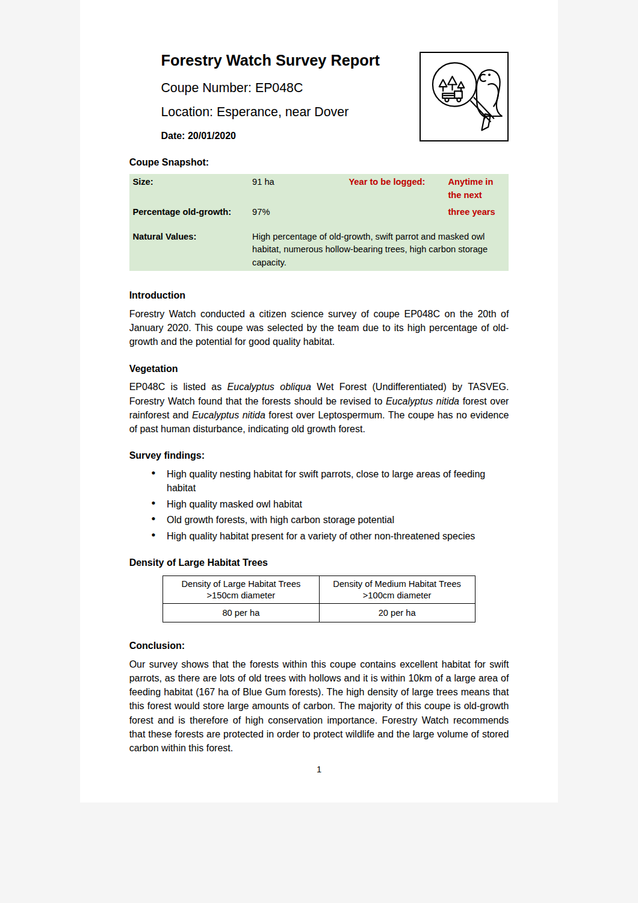Forestry Watch Survey Report
Coupe Number: EP048C
Location: Esperance, near Dover
Date: 20/01/2020
Coupe Snapshot:
| Size: | 91 ha | Year to be logged: | Anytime in the next |
| Percentage old-growth: | 97% | | three years |
| Natural Values: | High percentage of old-growth, swift parrot and masked owl habitat, numerous hollow-bearing trees, high carbon storage capacity. |
Introduction
Forestry Watch conducted a citizen science survey of coupe EP048C on the 20th of January 2020. This coupe was selected by the team due to its high percentage of old-growth and the potential for good quality habitat.
Vegetation
EP048C is listed as Eucalyptus obliqua Wet Forest (Undifferentiated) by TASVEG. Forestry Watch found that the forests should be revised to Eucalyptus nitida forest over rainforest and Eucalyptus nitida forest over Leptospermum. The coupe has no evidence of past human disturbance, indicating old growth forest.
Survey findings:
High quality nesting habitat for swift parrots, close to large areas of feeding habitat
High quality masked owl habitat
Old growth forests, with high carbon storage potential
High quality habitat present for a variety of other non-threatened species
Density of Large Habitat Trees
| Density of Large Habitat Trees >150cm diameter | Density of Medium Habitat Trees >100cm diameter |
| 80 per ha | 20 per ha |
Conclusion:
Our survey shows that the forests within this coupe contains excellent habitat for swift parrots, as there are lots of old trees with hollows and it is within 10km of a large area of feeding habitat (167 ha of Blue Gum forests). The high density of large trees means that this forest would store large amounts of carbon. The majority of this coupe is old-growth forest and is therefore of high conservation importance. Forestry Watch recommends that these forests are protected in order to protect wildlife and the large volume of stored carbon within this forest.
1